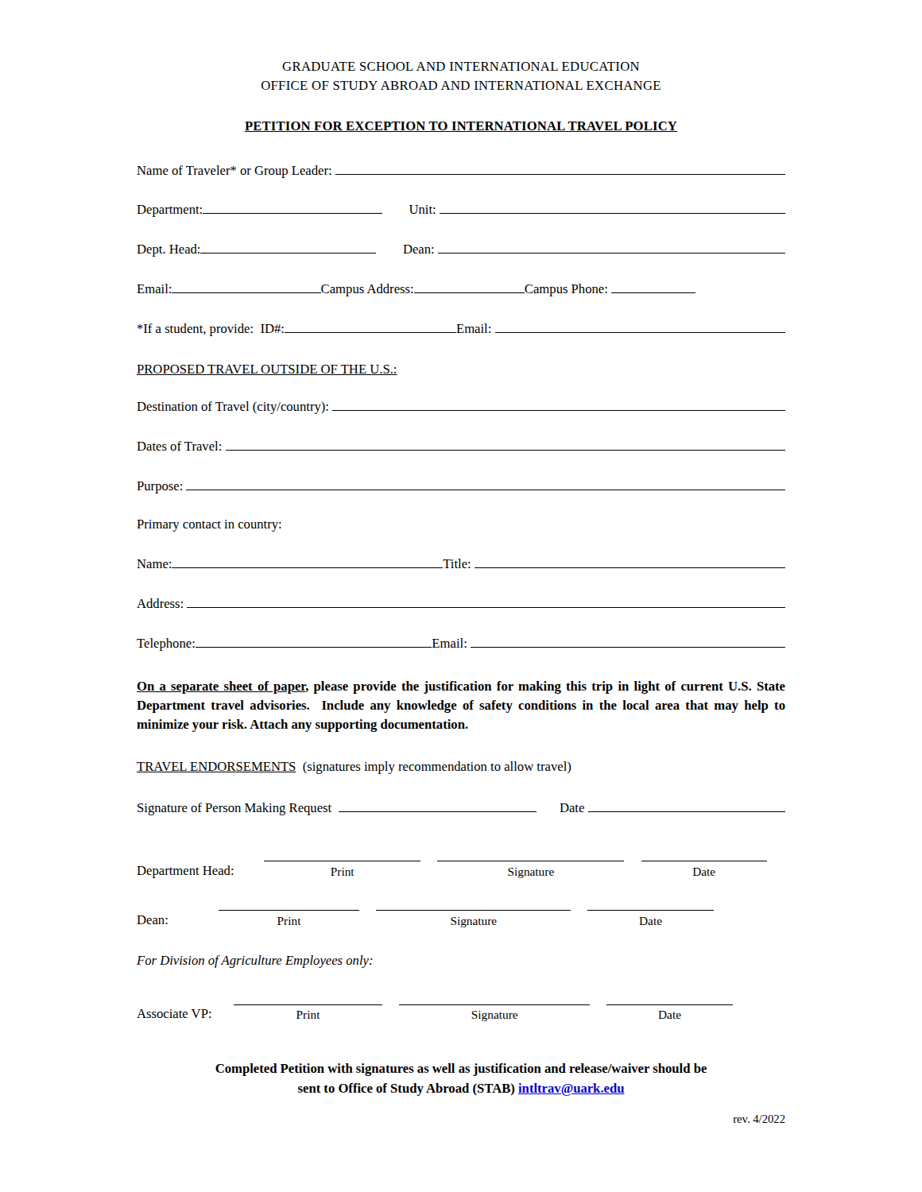GRADUATE SCHOOL AND INTERNATIONAL EDUCATION
OFFICE OF STUDY ABROAD AND INTERNATIONAL EXCHANGE
PETITION FOR EXCEPTION TO INTERNATIONAL TRAVEL POLICY
Name of Traveler* or Group Leader:
Department: Unit:
Dept. Head: Dean:
Email: Campus Address: Campus Phone:
*If a student, provide: ID#: Email:
PROPOSED TRAVEL OUTSIDE OF THE U.S.:
Destination of Travel (city/country):
Dates of Travel:
Purpose:
Primary contact in country:
Name: Title:
Address:
Telephone: Email:
On a separate sheet of paper, please provide the justification for making this trip in light of current U.S. State Department travel advisories. Include any knowledge of safety conditions in the local area that may help to minimize your risk. Attach any supporting documentation.
TRAVEL ENDORSEMENTS (signatures imply recommendation to allow travel)
Signature of Person Making Request Date
Department Head: Print Signature Date
Dean: Print Signature Date
For Division of Agriculture Employees only:
Associate VP: Print Signature Date
Completed Petition with signatures as well as justification and release/waiver should be
sent to Office of Study Abroad (STAB) intltrav@uark.edu
rev. 4/2022